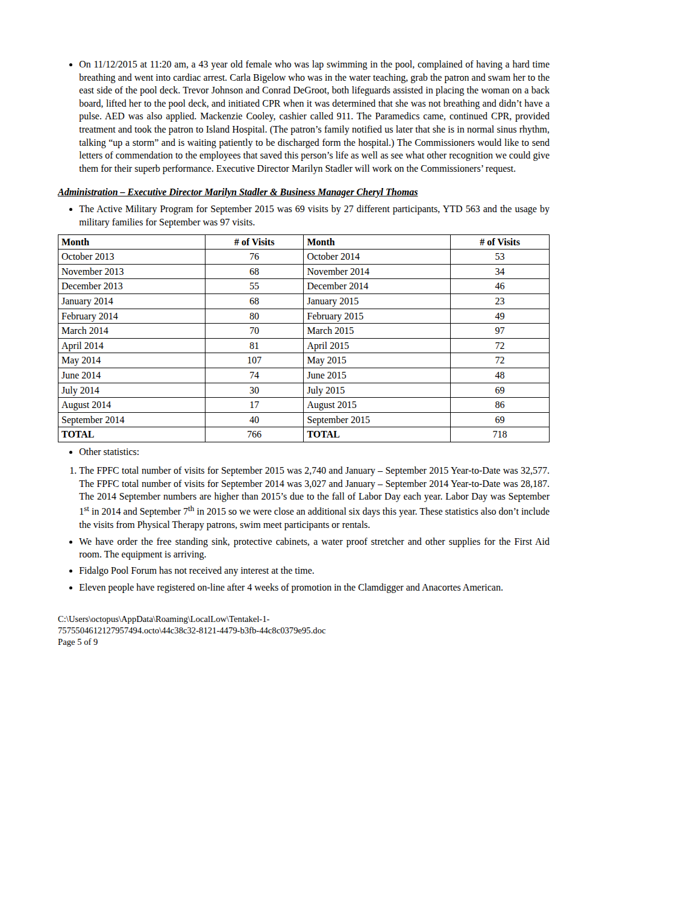On 11/12/2015 at 11:20 am, a 43 year old female who was lap swimming in the pool, complained of having a hard time breathing and went into cardiac arrest. Carla Bigelow who was in the water teaching, grab the patron and swam her to the east side of the pool deck. Trevor Johnson and Conrad DeGroot, both lifeguards assisted in placing the woman on a back board, lifted her to the pool deck, and initiated CPR when it was determined that she was not breathing and didn’t have a pulse. AED was also applied. Mackenzie Cooley, cashier called 911. The Paramedics came, continued CPR, provided treatment and took the patron to Island Hospital. (The patron’s family notified us later that she is in normal sinus rhythm, talking “up a storm” and is waiting patiently to be discharged form the hospital.) The Commissioners would like to send letters of commendation to the employees that saved this person’s life as well as see what other recognition we could give them for their superb performance. Executive Director Marilyn Stadler will work on the Commissioners’ request.
Administration – Executive Director Marilyn Stadler & Business Manager Cheryl Thomas
The Active Military Program for September 2015 was 69 visits by 27 different participants, YTD 563 and the usage by military families for September was 97 visits.
| Month | # of Visits | Month | # of Visits |
| --- | --- | --- | --- |
| October 2013 | 76 | October 2014 | 53 |
| November 2013 | 68 | November 2014 | 34 |
| December 2013 | 55 | December 2014 | 46 |
| January 2014 | 68 | January 2015 | 23 |
| February 2014 | 80 | February 2015 | 49 |
| March 2014 | 70 | March 2015 | 97 |
| April 2014 | 81 | April 2015 | 72 |
| May 2014 | 107 | May 2015 | 72 |
| June 2014 | 74 | June 2015 | 48 |
| July 2014 | 30 | July 2015 | 69 |
| August 2014 | 17 | August 2015 | 86 |
| September 2014 | 40 | September 2015 | 69 |
| TOTAL | 766 | TOTAL | 718 |
Other statistics:
The FPFC total number of visits for September 2015 was 2,740 and January – September 2015 Year-to-Date was 32,577. The FPFC total number of visits for September 2014 was 3,027 and January – September 2014 Year-to-Date was 28,187. The 2014 September numbers are higher than 2015’s due to the fall of Labor Day each year. Labor Day was September 1st in 2014 and September 7th in 2015 so we were close an additional six days this year. These statistics also don’t include the visits from Physical Therapy patrons, swim meet participants or rentals.
We have order the free standing sink, protective cabinets, a water proof stretcher and other supplies for the First Aid room. The equipment is arriving.
Fidalgo Pool Forum has not received any interest at the time.
Eleven people have registered on-line after 4 weeks of promotion in the Clamdigger and Anacortes American.
C:\Users\octopus\AppData\Roaming\LocalLow\Tentakel-1-
7575504612127957494.octo\44c38c32-8121-4479-b3fb-44c8c0379e95.doc
Page 5 of 9